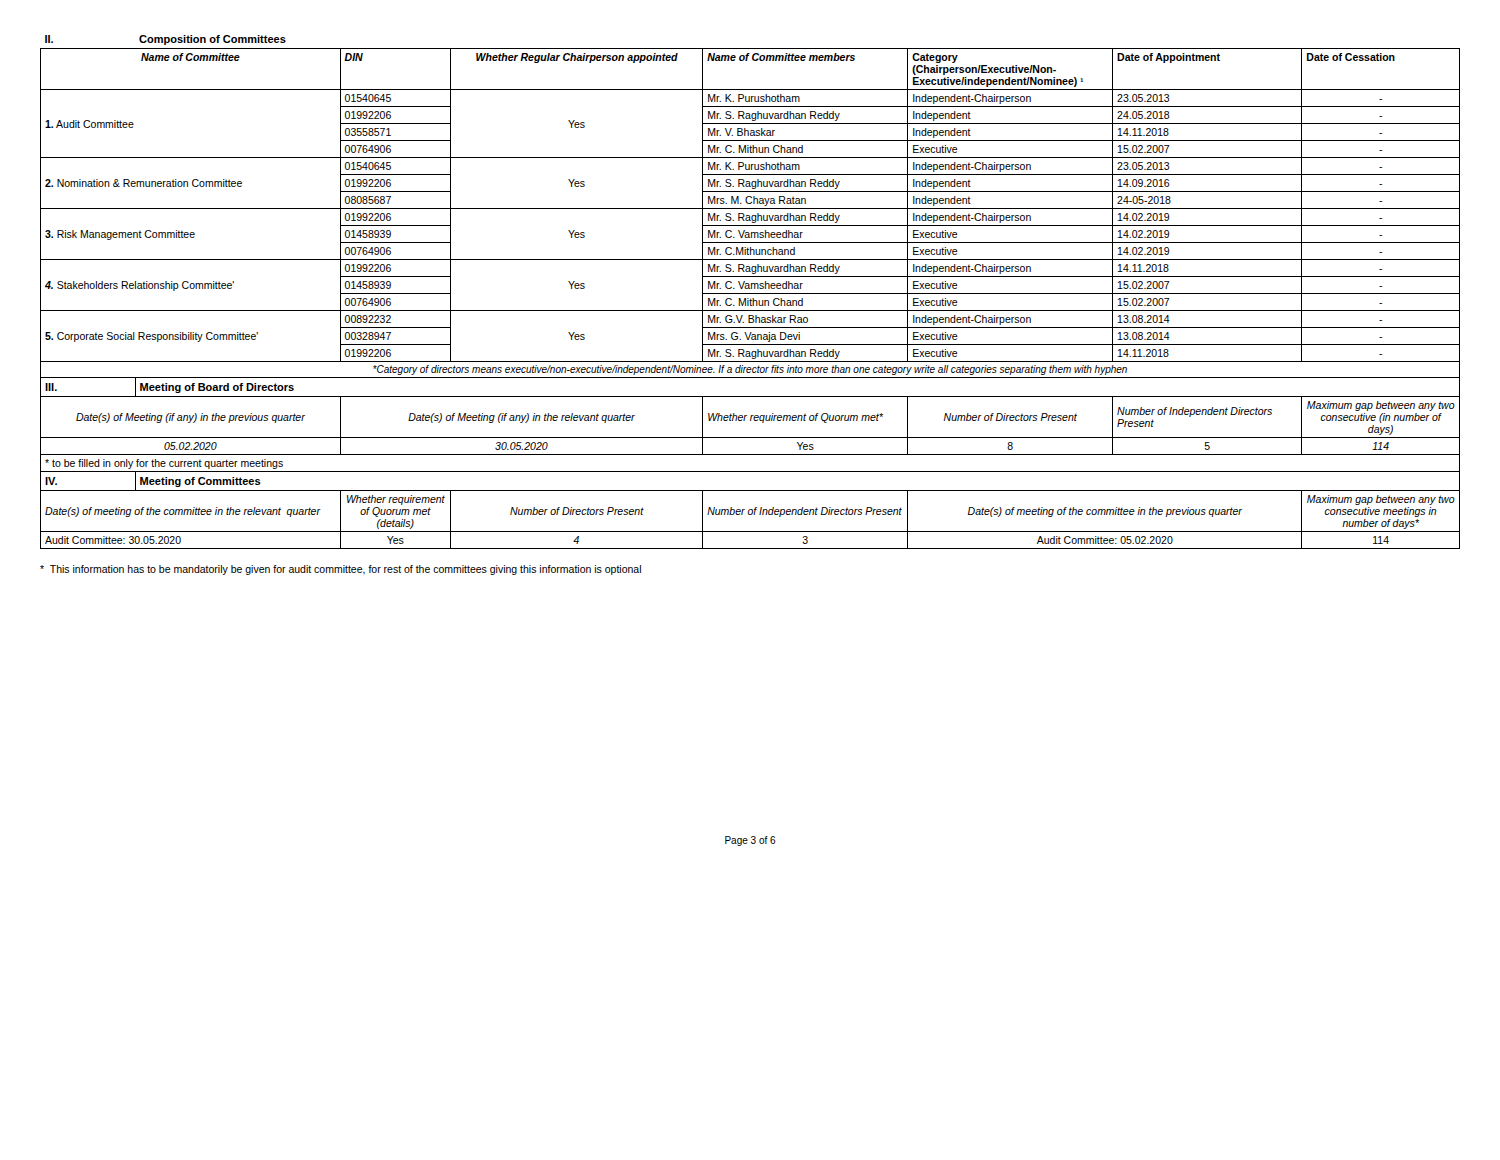| II. | Composition of Committees |
| Name of Committee | DIN | Whether Regular Chairperson appointed | Name of Committee members | Category (Chairperson/Executive/Non-Executive/independent/Nominee) ¹ | Date of Appointment | Date of Cessation |
| 1. Audit Committee | 01540645 | Yes | Mr. K. Purushotham | Independent-Chairperson | 23.05.2013 | - |
| 01992206 | Mr. S. Raghuvardhan Reddy | Independent | 24.05.2018 | - |
| 03558571 | Mr. V. Bhaskar | Independent | 14.11.2018 | - |
| 00764906 | Mr. C. Mithun Chand | Executive | 15.02.2007 | - |
| 2. Nomination & Remuneration Committee | 01540645 | Yes | Mr. K. Purushotham | Independent-Chairperson | 23.05.2013 | - |
| 01992206 | Mr. S. Raghuvardhan Reddy | Independent | 14.09.2016 | - |
| 08085687 | Mrs. M. Chaya Ratan | Independent | 24-05-2018 | - |
| 3. Risk Management Committee | 01992206 | Yes | Mr. S. Raghuvardhan Reddy | Independent-Chairperson | 14.02.2019 | - |
| 01458939 | Mr. C. Vamsheedhar | Executive | 14.02.2019 | - |
| 00764906 | Mr. C.Mithunchand | Executive | 14.02.2019 | - |
| 4. Stakeholders Relationship Committee' | 01992206 | Yes | Mr. S. Raghuvardhan Reddy | Independent-Chairperson | 14.11.2018 | - |
| 01458939 | Mr. C. Vamsheedhar | Executive | 15.02.2007 | - |
| 00764906 | Mr. C. Mithun Chand | Executive | 15.02.2007 | - |
| 5. Corporate Social Responsibility Committee' | 00892232 | Yes | Mr. G.V. Bhaskar Rao | Independent-Chairperson | 13.08.2014 | - |
| 00328947 | Mrs. G. Vanaja Devi | Executive | 13.08.2014 | - |
| 01992206 | Mr. S. Raghuvardhan Reddy | Executive | 14.11.2018 | - |
| *Category of directors means executive/non-executive/independent/Nominee. If a director fits into more than one category write all categories separating them with hyphen |
| III. | Meeting of Board of Directors |
| Date(s) of Meeting (if any) in the previous quarter | Date(s) of Meeting (if any) in the relevant quarter | Whether requirement of Quorum met* | Number of Directors Present | Number of Independent Directors Present | Maximum gap between any two consecutive (in number of days) |
| 05.02.2020 | 30.05.2020 | Yes | 8 | 5 | 114 |
| * to be filled in only for the current quarter meetings |
| IV. | Meeting of Committees |
| Date(s) of meeting of the committee in the relevant quarter | Whether requirement of Quorum met (details) | Number of Directors Present | Number of Independent Directors Present | Date(s) of meeting of the committee in the previous quarter | Maximum gap between any two consecutive meetings in number of days* |
| Audit Committee: 30.05.2020 | Yes | 4 | 3 | Audit Committee: 05.02.2020 | 114 |
* This information has to be mandatorily be given for audit committee, for rest of the committees giving this information is optional
Page 3 of 6